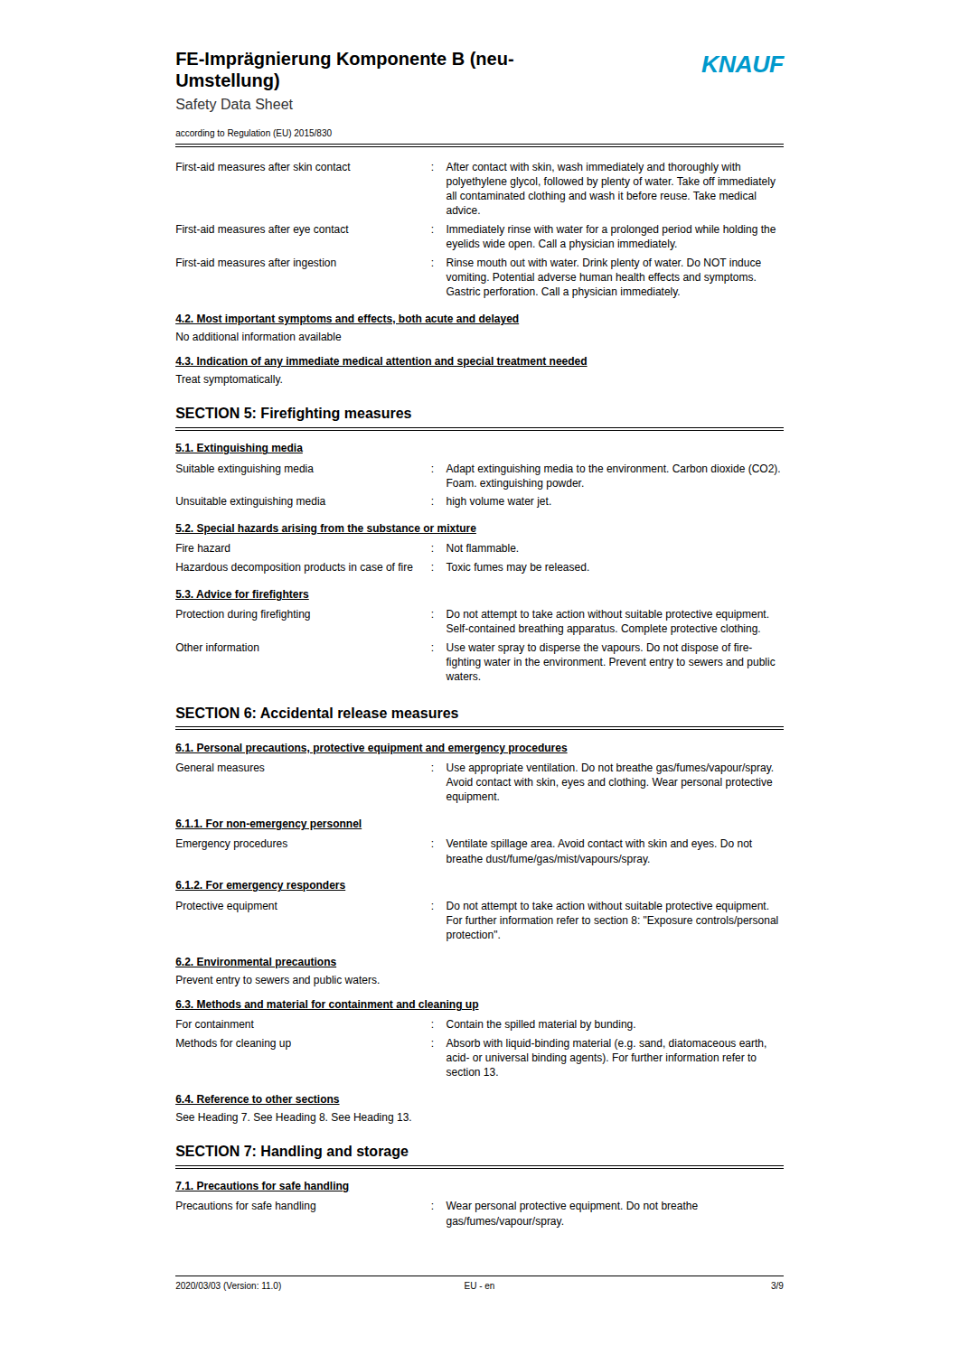FE-Imprägnierung Komponente B (neu-Umstellung)
Safety Data Sheet
KNAUF
according to Regulation (EU) 2015/830
| First-aid measures after skin contact | : | After contact with skin, wash immediately and thoroughly with polyethylene glycol, followed by plenty of water. Take off immediately all contaminated clothing and wash it before reuse. Take medical advice. |
| First-aid measures after eye contact | : | Immediately rinse with water for a prolonged period while holding the eyelids wide open. Call a physician immediately. |
| First-aid measures after ingestion | : | Rinse mouth out with water. Drink plenty of water. Do NOT induce vomiting. Potential adverse human health effects and symptoms. Gastric perforation. Call a physician immediately. |
4.2. Most important symptoms and effects, both acute and delayed
No additional information available
4.3. Indication of any immediate medical attention and special treatment needed
Treat symptomatically.
SECTION 5: Firefighting measures
5.1. Extinguishing media
| Suitable extinguishing media | : | Adapt extinguishing media to the environment. Carbon dioxide (CO2). Foam. extinguishing powder. |
| Unsuitable extinguishing media | : | high volume water jet. |
5.2. Special hazards arising from the substance or mixture
| Fire hazard | : | Not flammable. |
| Hazardous decomposition products in case of fire | : | Toxic fumes may be released. |
5.3. Advice for firefighters
| Protection during firefighting | : | Do not attempt to take action without suitable protective equipment. Self-contained breathing apparatus. Complete protective clothing. |
| Other information | : | Use water spray to disperse the vapours. Do not dispose of fire-fighting water in the environment. Prevent entry to sewers and public waters. |
SECTION 6: Accidental release measures
6.1. Personal precautions, protective equipment and emergency procedures
| General measures | : | Use appropriate ventilation. Do not breathe gas/fumes/vapour/spray. Avoid contact with skin, eyes and clothing. Wear personal protective equipment. |
6.1.1. For non-emergency personnel
| Emergency procedures | : | Ventilate spillage area. Avoid contact with skin and eyes. Do not breathe dust/fume/gas/mist/vapours/spray. |
6.1.2. For emergency responders
| Protective equipment | : | Do not attempt to take action without suitable protective equipment. For further information refer to section 8: "Exposure controls/personal protection". |
6.2. Environmental precautions
Prevent entry to sewers and public waters.
6.3. Methods and material for containment and cleaning up
| For containment | : | Contain the spilled material by bunding. |
| Methods for cleaning up | : | Absorb with liquid-binding material (e.g. sand, diatomaceous earth, acid- or universal binding agents). For further information refer to section 13. |
6.4. Reference to other sections
See Heading 7. See Heading 8. See Heading 13.
SECTION 7: Handling and storage
7.1. Precautions for safe handling
| Precautions for safe handling | : | Wear personal protective equipment. Do not breathe gas/fumes/vapour/spray. |
| 2020/03/03 (Version: 11.0) | EU - en | 3/9 |